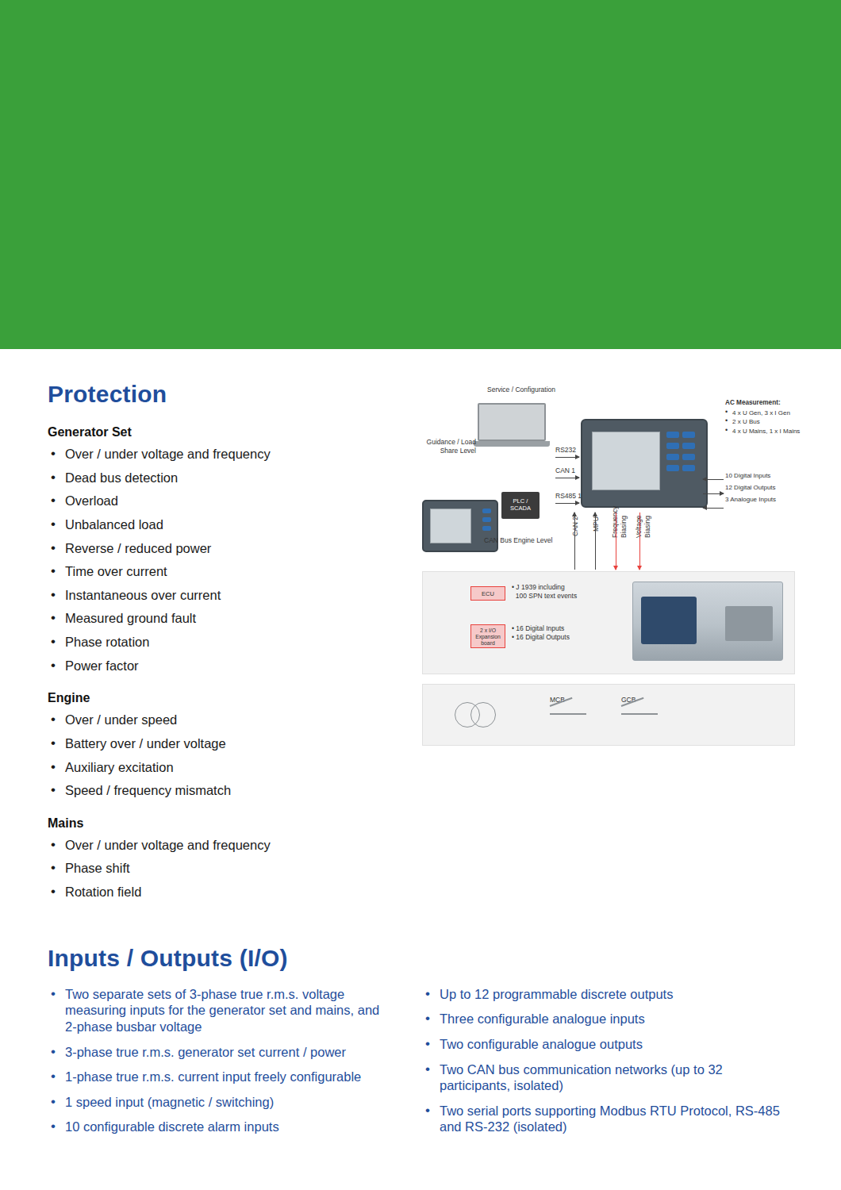Protection
Generator Set
Over / under voltage and frequency
Dead bus detection
Overload
Unbalanced load
Reverse / reduced power
Time over current
Instantaneous over current
Measured ground fault
Phase rotation
Power factor
Engine
Over / under speed
Battery over / under voltage
Auxiliary excitation
Speed / frequency mismatch
Mains
Over / under voltage and frequency
Phase shift
Rotation field
Service / Configuration
Guidance / Load
Share Level
RS232
CAN 1
RS485 1
PLC /
SCADA
CAN Bus Engine Level
CAN 2
MPU
Frequency
Biasing
Voltage
Biasing
AC Measurement:
4 x U Gen, 3 x I Gen
2 x U Bus
4 x U Mains, 1 x I Mains
10 Digital Inputs
12 Digital Outputs
3 Analogue Inputs
ECU
• J 1939 including
100 SPN text events
2 x I/O
Expansion
board
• 16 Digital Inputs
• 16 Digital Outputs
MCB
GCB
Inputs / Outputs (I/O)
Two separate sets of 3-phase true r.m.s. voltage measuring inputs for the generator set and mains, and 2-phase busbar voltage
3-phase true r.m.s. generator set current / power
1-phase true r.m.s. current input freely configurable
1 speed input (magnetic / switching)
10 configurable discrete alarm inputs
Up to 12 programmable discrete outputs
Three configurable analogue inputs
Two configurable analogue outputs
Two CAN bus communication networks (up to 32 participants, isolated)
Two serial ports supporting Modbus RTU Protocol, RS-485 and RS-232 (isolated)